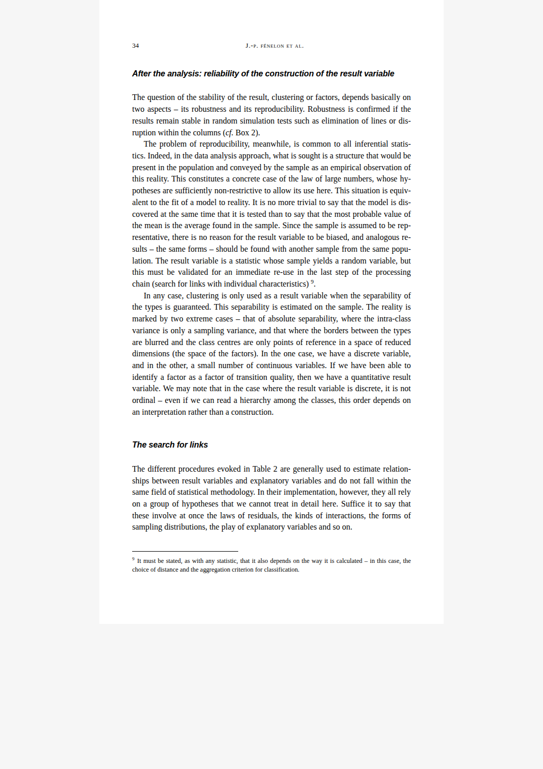34 J.-P. Fénelon et al.
After the analysis: reliability of the construction of the result variable
The question of the stability of the result, clustering or factors, depends basically on two aspects – its robustness and its reproducibility. Robustness is confirmed if the results remain stable in random simulation tests such as elimination of lines or disruption within the columns (cf. Box 2).
The problem of reproducibility, meanwhile, is common to all inferential statistics. Indeed, in the data analysis approach, what is sought is a structure that would be present in the population and conveyed by the sample as an empirical observation of this reality. This constitutes a concrete case of the law of large numbers, whose hypotheses are sufficiently non-restrictive to allow its use here. This situation is equivalent to the fit of a model to reality. It is no more trivial to say that the model is discovered at the same time that it is tested than to say that the most probable value of the mean is the average found in the sample. Since the sample is assumed to be representative, there is no reason for the result variable to be biased, and analogous results – the same forms – should be found with another sample from the same population. The result variable is a statistic whose sample yields a random variable, but this must be validated for an immediate re-use in the last step of the processing chain (search for links with individual characteristics) 9.
In any case, clustering is only used as a result variable when the separability of the types is guaranteed. This separability is estimated on the sample. The reality is marked by two extreme cases – that of absolute separability, where the intra-class variance is only a sampling variance, and that where the borders between the types are blurred and the class centres are only points of reference in a space of reduced dimensions (the space of the factors). In the one case, we have a discrete variable, and in the other, a small number of continuous variables. If we have been able to identify a factor as a factor of transition quality, then we have a quantitative result variable. We may note that in the case where the result variable is discrete, it is not ordinal – even if we can read a hierarchy among the classes, this order depends on an interpretation rather than a construction.
The search for links
The different procedures evoked in Table 2 are generally used to estimate relationships between result variables and explanatory variables and do not fall within the same field of statistical methodology. In their implementation, however, they all rely on a group of hypotheses that we cannot treat in detail here. Suffice it to say that these involve at once the laws of residuals, the kinds of interactions, the forms of sampling distributions, the play of explanatory variables and so on.
9 It must be stated, as with any statistic, that it also depends on the way it is calculated – in this case, the choice of distance and the aggregation criterion for classification.